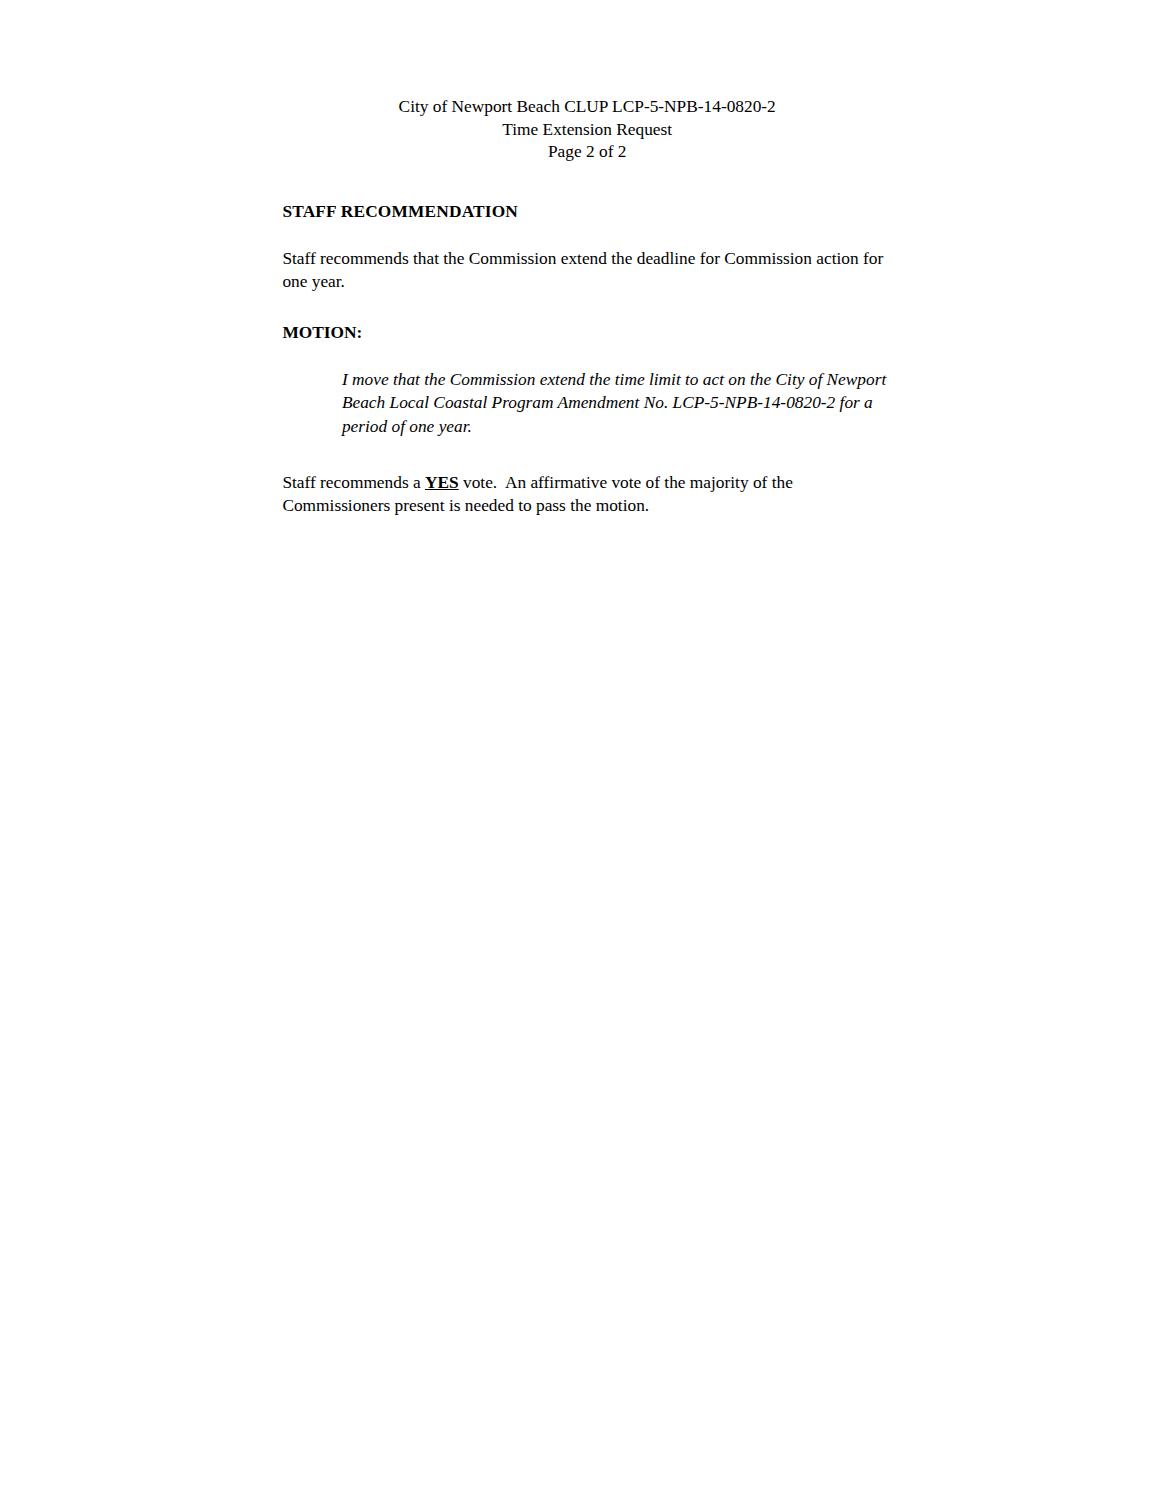City of Newport Beach CLUP LCP-5-NPB-14-0820-2
Time Extension Request
Page 2 of 2
STAFF RECOMMENDATION
Staff recommends that the Commission extend the deadline for Commission action for one year.
MOTION:
I move that the Commission extend the time limit to act on the City of Newport Beach Local Coastal Program Amendment No. LCP-5-NPB-14-0820-2 for a period of one year.
Staff recommends a YES vote. An affirmative vote of the majority of the Commissioners present is needed to pass the motion.